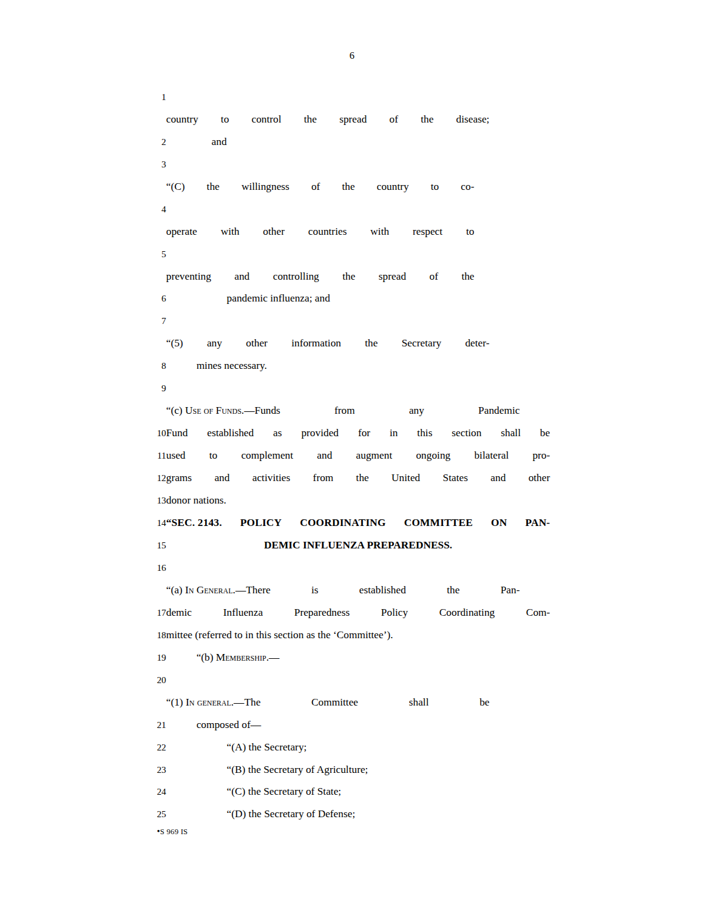6
| 1 | country to control the spread of the disease; |
| 2 | and |
| 3 | “(C) the willingness of the country to co- |
| 4 | operate with other countries with respect to |
| 5 | preventing and controlling the spread of the |
| 6 | pandemic influenza; and |
| 7 | “(5) any other information the Secretary deter- |
| 8 | mines necessary. |
| 9 | “(c) Use of Funds .—Funds from any Pandemic |
| 10 | Fund established as provided for in this section shall be |
| 11 | used to complement and augment ongoing bilateral pro- |
| 12 | grams and activities from the United States and other |
| 13 | donor nations. |
| 14 | “SEC. 2143. POLICY COORDINATING COMMITTEE ON PAN- |
| 15 | DEMIC INFLUENZA PREPAREDNESS. |
| 16 | “(a) In General .—There is established the Pan- |
| 17 | demic Influenza Preparedness Policy Coordinating Com- |
| 18 | mittee (referred to in this section as the ‘Committee’). |
| 19 | “(b) Membership .— |
| 20 | “(1) In general .—The Committee shall be |
| 21 | composed of— |
| 22 | “(A) the Secretary; |
| 23 | “(B) the Secretary of Agriculture; |
| 24 | “(C) the Secretary of State; |
| 25 | “(D) the Secretary of Defense; |
•S 969 IS